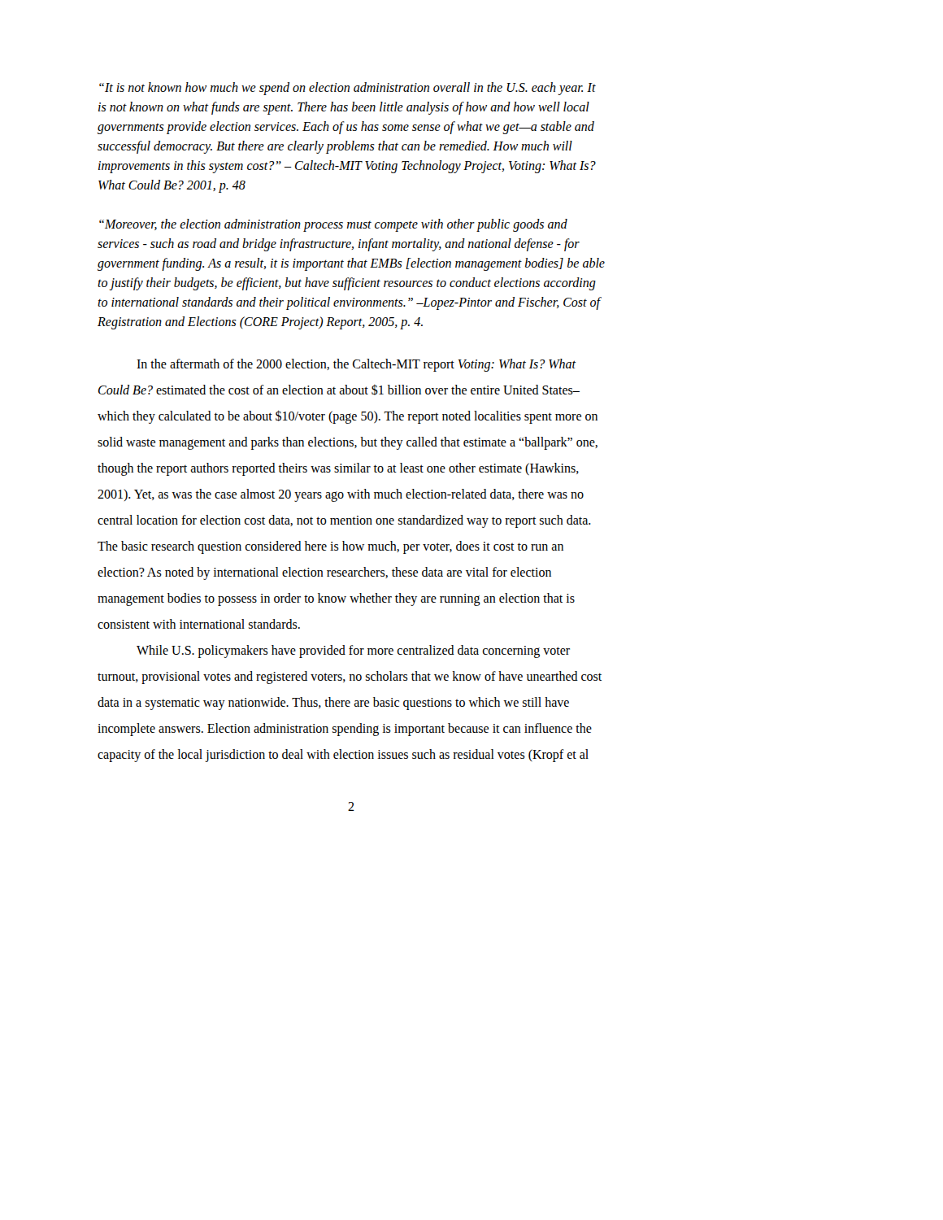“It is not known how much we spend on election administration overall in the U.S. each year. It is not known on what funds are spent. There has been little analysis of how and how well local governments provide election services. Each of us has some sense of what we get—a stable and successful democracy. But there are clearly problems that can be remedied. How much will improvements in this system cost?” – Caltech-MIT Voting Technology Project, Voting: What Is? What Could Be? 2001, p. 48
“Moreover, the election administration process must compete with other public goods and services - such as road and bridge infrastructure, infant mortality, and national defense - for government funding. As a result, it is important that EMBs [election management bodies] be able to justify their budgets, be efficient, but have sufficient resources to conduct elections according to international standards and their political environments.” –Lopez-Pintor and Fischer, Cost of Registration and Elections (CORE Project) Report, 2005, p. 4.
In the aftermath of the 2000 election, the Caltech-MIT report Voting: What Is? What Could Be? estimated the cost of an election at about $1 billion over the entire United States–which they calculated to be about $10/voter (page 50). The report noted localities spent more on solid waste management and parks than elections, but they called that estimate a “ballpark” one, though the report authors reported theirs was similar to at least one other estimate (Hawkins, 2001). Yet, as was the case almost 20 years ago with much election-related data, there was no central location for election cost data, not to mention one standardized way to report such data. The basic research question considered here is how much, per voter, does it cost to run an election? As noted by international election researchers, these data are vital for election management bodies to possess in order to know whether they are running an election that is consistent with international standards.
While U.S. policymakers have provided for more centralized data concerning voter turnout, provisional votes and registered voters, no scholars that we know of have unearthed cost data in a systematic way nationwide. Thus, there are basic questions to which we still have incomplete answers. Election administration spending is important because it can influence the capacity of the local jurisdiction to deal with election issues such as residual votes (Kropf et al
2